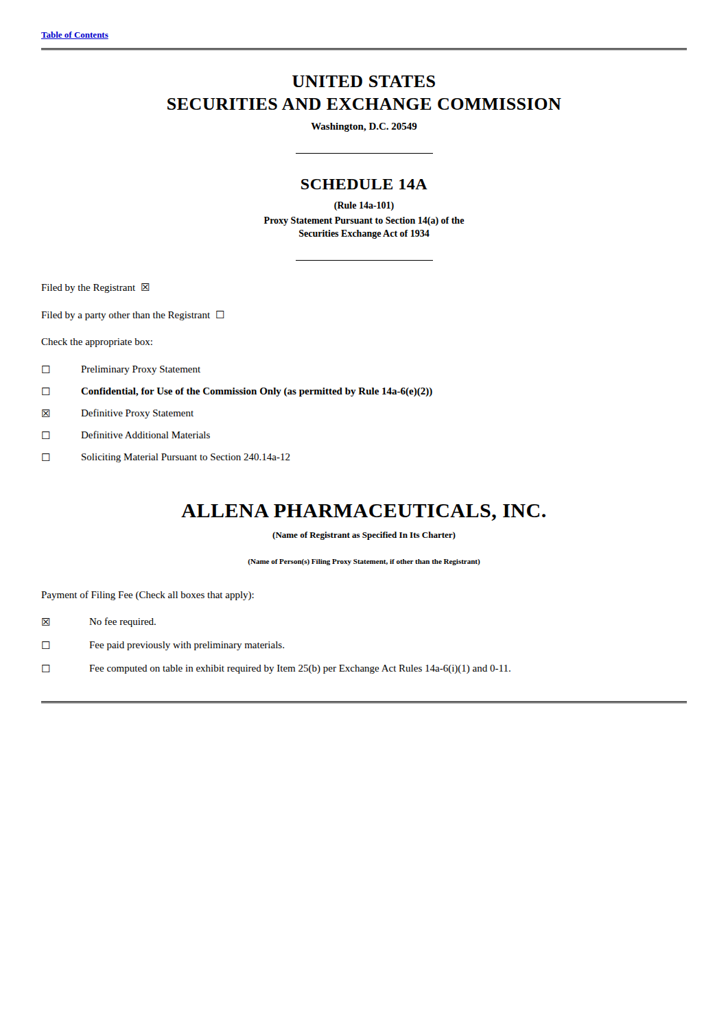Table of Contents
UNITED STATES
SECURITIES AND EXCHANGE COMMISSION
Washington, D.C. 20549
SCHEDULE 14A
(Rule 14a-101)
Proxy Statement Pursuant to Section 14(a) of the
Securities Exchange Act of 1934
Filed by the Registrant ☒
Filed by a party other than the Registrant ☐
Check the appropriate box:
| ☐ | Preliminary Proxy Statement |
| ☐ | Confidential, for Use of the Commission Only (as permitted by Rule 14a-6(e)(2)) |
| ☒ | Definitive Proxy Statement |
| ☐ | Definitive Additional Materials |
| ☐ | Soliciting Material Pursuant to Section 240.14a-12 |
ALLENA PHARMACEUTICALS, INC.
(Name of Registrant as Specified In Its Charter)
(Name of Person(s) Filing Proxy Statement, if other than the Registrant)
Payment of Filing Fee (Check all boxes that apply):
| ☒ | No fee required. |
| ☐ | Fee paid previously with preliminary materials. |
| ☐ | Fee computed on table in exhibit required by Item 25(b) per Exchange Act Rules 14a-6(i)(1) and 0-11. |